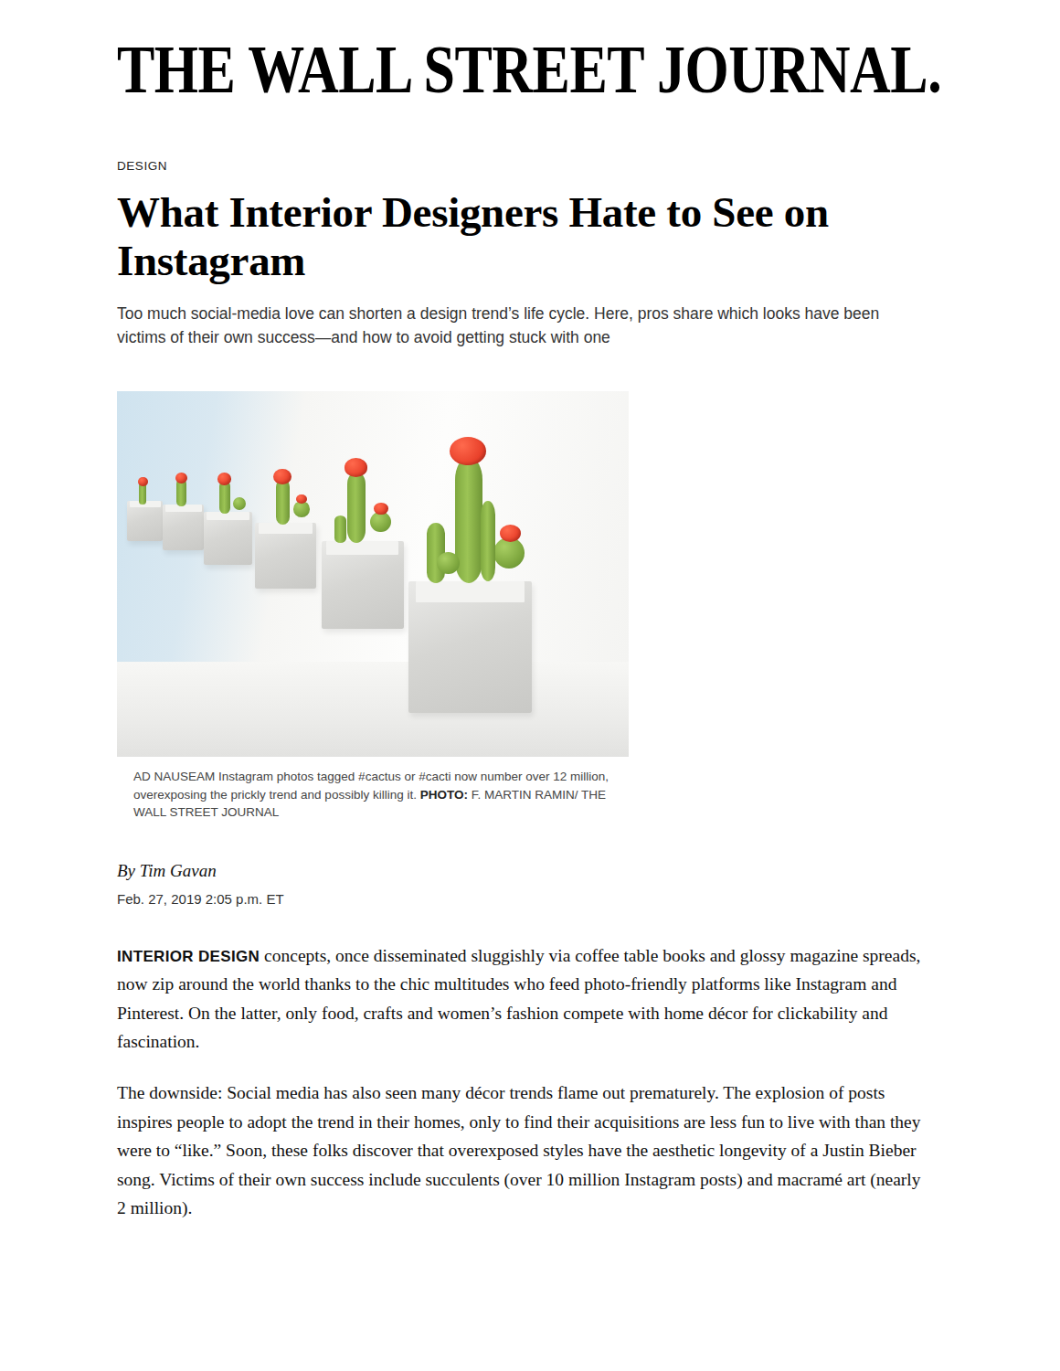THE WALL STREET JOURNAL.
DESIGN
What Interior Designers Hate to See on Instagram
Too much social-media love can shorten a design trend’s life cycle. Here, pros share which looks have been victims of their own success—and how to avoid getting stuck with one
AD NAUSEAM Instagram photos tagged #cactus or #cacti now number over 12 million, overexposing the prickly trend and possibly killing it. PHOTO: F. MARTIN RAMIN/ THE WALL STREET JOURNAL
By Tim Gavan
Feb. 27, 2019 2:05 p.m. ET
INTERIOR DESIGN concepts, once disseminated sluggishly via coffee table books and glossy magazine spreads, now zip around the world thanks to the chic multitudes who feed photo-friendly platforms like Instagram and Pinterest. On the latter, only food, crafts and women’s fashion compete with home décor for clickability and fascination.
The downside: Social media has also seen many décor trends flame out prematurely. The explosion of posts inspires people to adopt the trend in their homes, only to find their acquisitions are less fun to live with than they were to “like.” Soon, these folks discover that overexposed styles have the aesthetic longevity of a Justin Bieber song. Victims of their own success include succulents (over 10 million Instagram posts) and macramé art (nearly 2 million).